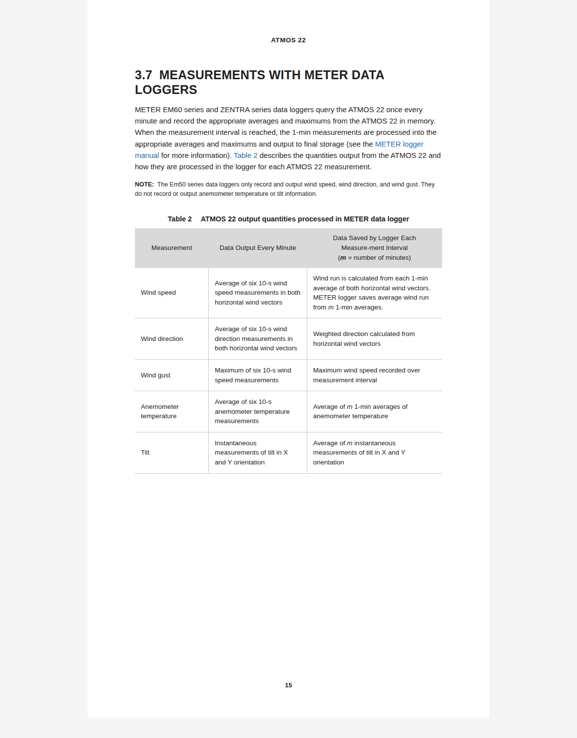ATMOS 22
3.7 MEASUREMENTS WITH METER DATA LOGGERS
METER EM60 series and ZENTRA series data loggers query the ATMOS 22 once every minute and record the appropriate averages and maximums from the ATMOS 22 in memory. When the measurement interval is reached, the 1-min measurements are processed into the appropriate averages and maximums and output to final storage (see the METER logger manual for more information). Table 2 describes the quantities output from the ATMOS 22 and how they are processed in the logger for each ATMOS 22 measurement.
NOTE: The Em50 series data loggers only record and output wind speed, wind direction, and wind gust. They do not record or output anemometer temperature or tilt information.
Table 2 ATMOS 22 output quantities processed in METER data logger
| Measurement | Data Output Every Minute | Data Saved by Logger Each Measure‑ment Interval ( m = number of minutes) |
| --- | --- | --- |
| Wind speed | Average of six 10-s wind speed measurements in both horizontal wind vectors | Wind run is calculated from each 1-min average of both horizontal wind vectors. METER logger saves average wind run from m 1-min averages. |
| Wind direction | Average of six 10-s wind direction measurements in both horizontal wind vectors | Weighted direction calculated from horizontal wind vectors |
| Wind gust | Maximum of six 10-s wind speed measurements | Maximum wind speed recorded over measurement interval |
| Anemometer temperature | Average of six 10-s anemometer temperature measurements | Average of m 1-min averages of anemometer temperature |
| Tilt | Instantaneous measurements of tilt in X and Y orientation | Average of m instantaneous measurements of tilt in X and Y orientation |
15